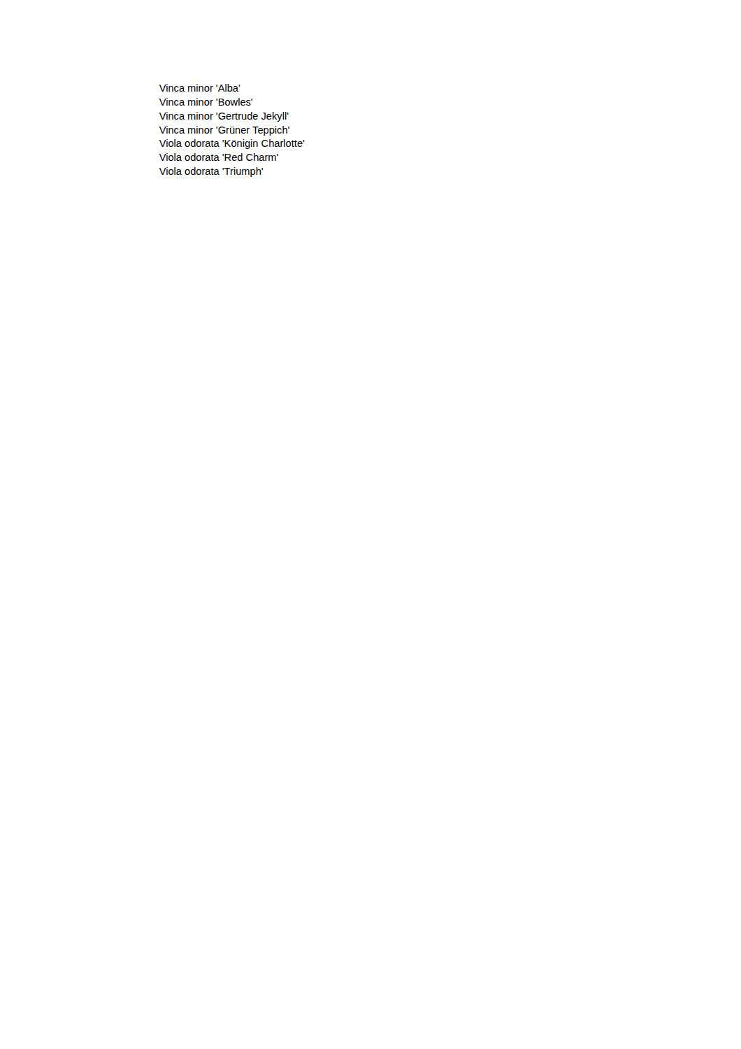Vinca minor 'Alba'
Vinca minor 'Bowles'
Vinca minor 'Gertrude Jekyll'
Vinca minor 'Grüner Teppich'
Viola odorata 'Königin Charlotte'
Viola odorata 'Red Charm'
Viola odorata 'Triumph'